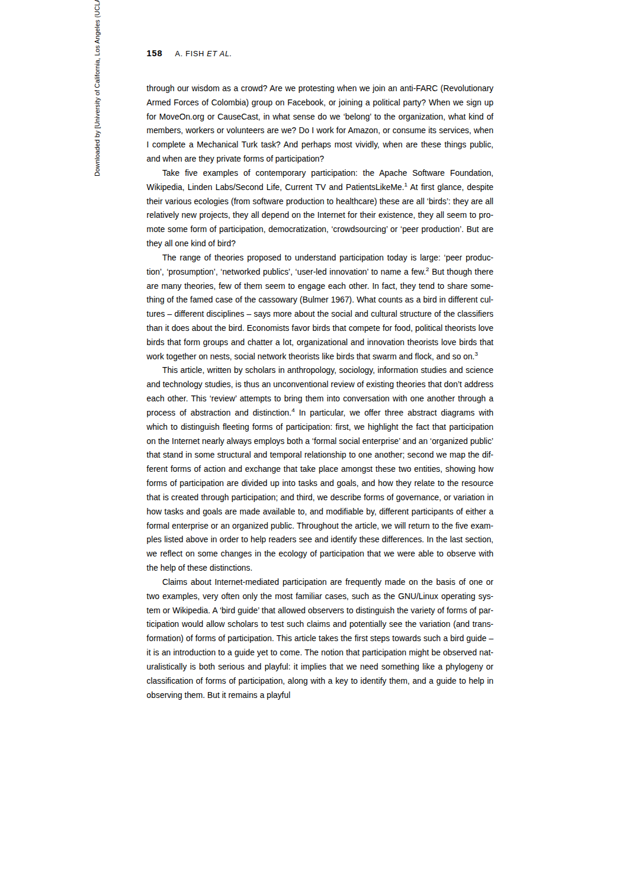Downloaded by [University of California, Los Angeles (UCLA)] at 15:59 16 May 2012
158 A. FISH ET AL.
through our wisdom as a crowd? Are we protesting when we join an anti-FARC (Revolutionary Armed Forces of Colombia) group on Facebook, or joining a political party? When we sign up for MoveOn.org or CauseCast, in what sense do we ‘belong’ to the organization, what kind of members, workers or volunteers are we? Do I work for Amazon, or consume its services, when I complete a Mechanical Turk task? And perhaps most vividly, when are these things public, and when are they private forms of participation?
Take five examples of contemporary participation: the Apache Software Foundation, Wikipedia, Linden Labs/Second Life, Current TV and PatientsLikeMe.1 At first glance, despite their various ecologies (from software production to healthcare) these are all ‘birds’: they are all relatively new projects, they all depend on the Internet for their existence, they all seem to promote some form of participation, democratization, ‘crowdsourcing’ or ‘peer production’. But are they all one kind of bird?
The range of theories proposed to understand participation today is large: ‘peer production’, ‘prosumption’, ‘networked publics’, ‘user-led innovation’ to name a few.2 But though there are many theories, few of them seem to engage each other. In fact, they tend to share something of the famed case of the cassowary (Bulmer 1967). What counts as a bird in different cultures – different disciplines – says more about the social and cultural structure of the classifiers than it does about the bird. Economists favor birds that compete for food, political theorists love birds that form groups and chatter a lot, organizational and innovation theorists love birds that work together on nests, social network theorists like birds that swarm and flock, and so on.3
This article, written by scholars in anthropology, sociology, information studies and science and technology studies, is thus an unconventional review of existing theories that don’t address each other. This ‘review’ attempts to bring them into conversation with one another through a process of abstraction and distinction.4 In particular, we offer three abstract diagrams with which to distinguish fleeting forms of participation: first, we highlight the fact that participation on the Internet nearly always employs both a ‘formal social enterprise’ and an ‘organized public’ that stand in some structural and temporal relationship to one another; second we map the different forms of action and exchange that take place amongst these two entities, showing how forms of participation are divided up into tasks and goals, and how they relate to the resource that is created through participation; and third, we describe forms of governance, or variation in how tasks and goals are made available to, and modifiable by, different participants of either a formal enterprise or an organized public. Throughout the article, we will return to the five examples listed above in order to help readers see and identify these differences. In the last section, we reflect on some changes in the ecology of participation that we were able to observe with the help of these distinctions.
Claims about Internet-mediated participation are frequently made on the basis of one or two examples, very often only the most familiar cases, such as the GNU/Linux operating system or Wikipedia. A ‘bird guide’ that allowed observers to distinguish the variety of forms of participation would allow scholars to test such claims and potentially see the variation (and transformation) of forms of participation. This article takes the first steps towards such a bird guide – it is an introduction to a guide yet to come. The notion that participation might be observed naturalistically is both serious and playful: it implies that we need something like a phylogeny or classification of forms of participation, along with a key to identify them, and a guide to help in observing them. But it remains a playful